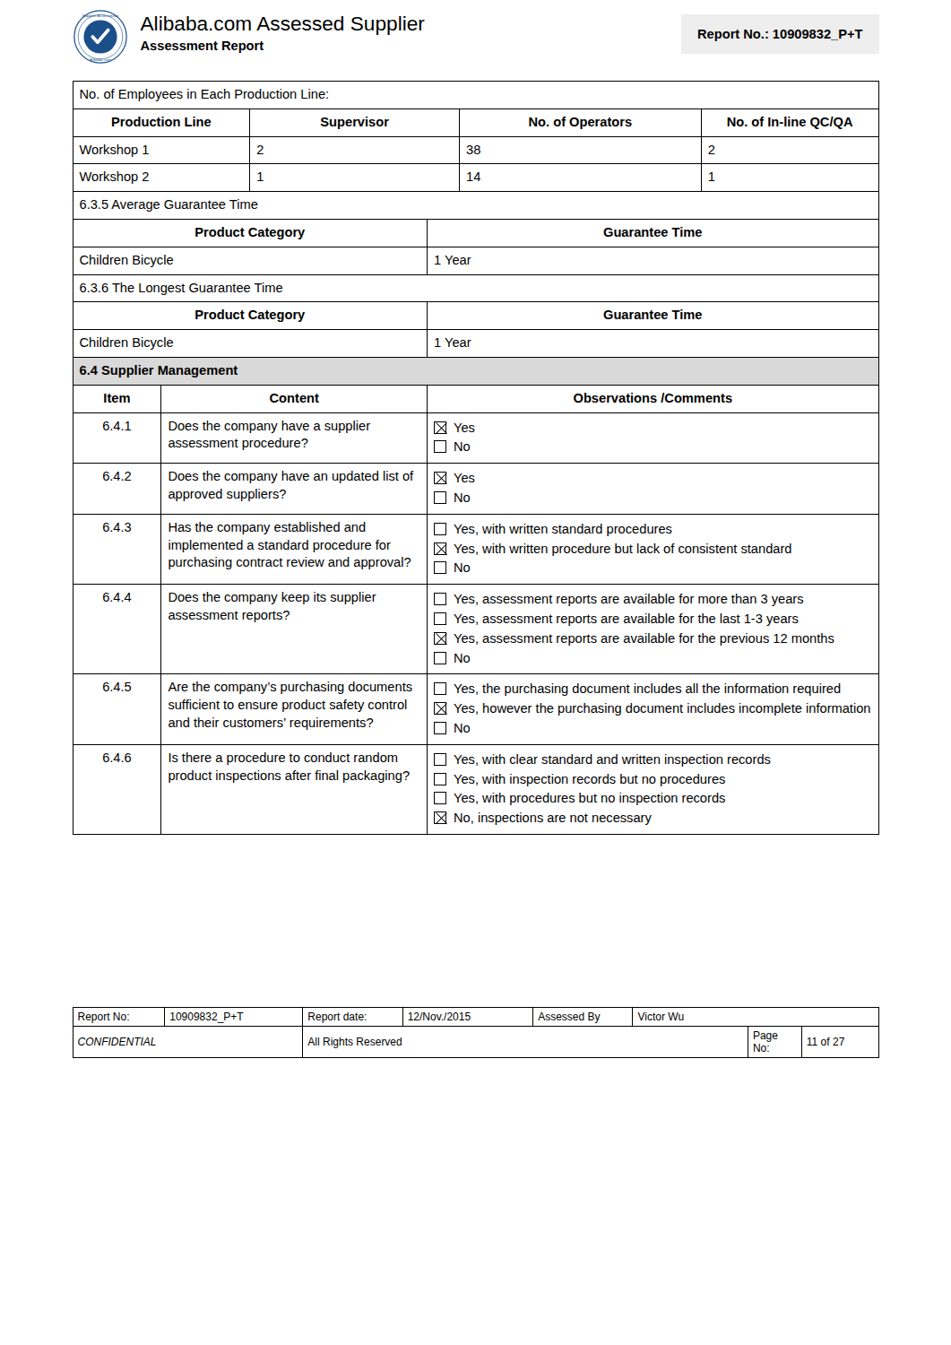Supplier Assessment Alibaba.com
Alibaba.com Assessed Supplier
Assessment Report
Report No.: 10909832_P+T
| No. of Employees in Each Production Line: |
| Production Line | Supervisor | No. of Operators | No. of In-line QC/QA |
| Workshop 1 | 2 | 38 | 2 |
| Workshop 2 | 1 | 14 | 1 |
| 6.3.5 Average Guarantee Time |
| Product Category | Guarantee Time |
| Children Bicycle | 1 Year |
| 6.3.6 The Longest Guarantee Time |
| Product Category | Guarantee Time |
| Children Bicycle | 1 Year |
| 6.4 Supplier Management |
| Item | Content | Observations /Comments |
| 6.4.1 | Does the company have a supplier assessment procedure? | Yes No |
| 6.4.2 | Does the company have an updated list of approved suppliers? | Yes No |
| 6.4.3 | Has the company established and implemented a standard procedure for purchasing contract review and approval? | Yes, with written standard procedures Yes, with written procedure but lack of consistent standard No |
| 6.4.4 | Does the company keep its supplier assessment reports? | Yes, assessment reports are available for more than 3 years Yes, assessment reports are available for the last 1-3 years Yes, assessment reports are available for the previous 12 months No |
| 6.4.5 | Are the company’s purchasing documents sufficient to ensure product safety control and their customers’ requirements? | Yes, the purchasing document includes all the information required Yes, however the purchasing document includes incomplete information No |
| 6.4.6 | Is there a procedure to conduct random product inspections after final packaging? | Yes, with clear standard and written inspection records Yes, with inspection records but no procedures Yes, with procedures but no inspection records No, inspections are not necessary |
| Report No: | 10909832_P+T | Report date: | 12/Nov./2015 | Assessed By | Victor Wu |
| CONFIDENTIAL | All Rights Reserved | Page No: | 11 of 27 |